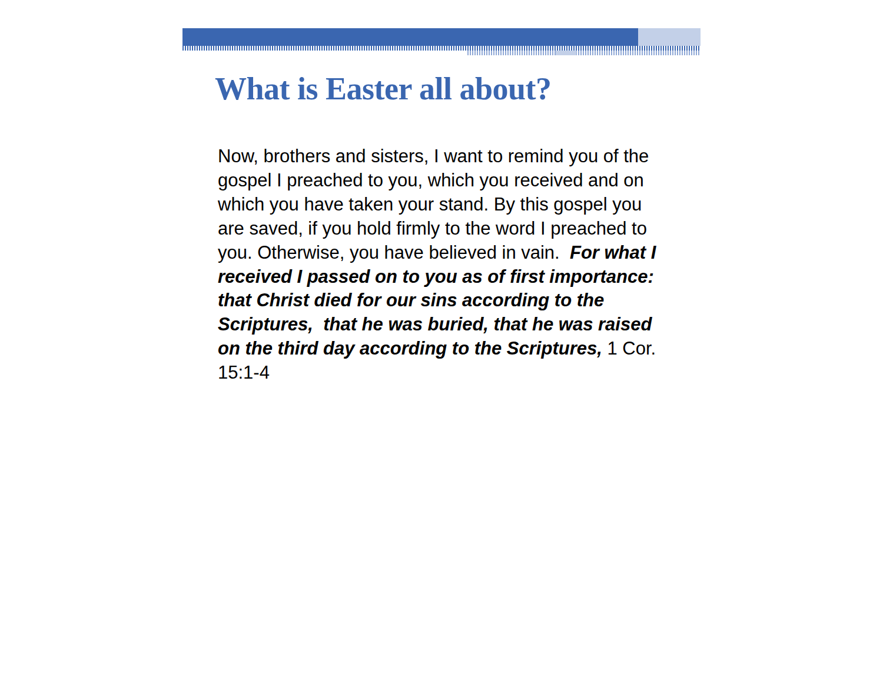What is Easter all about?
Now, brothers and sisters, I want to remind you of the gospel I preached to you, which you received and on which you have taken your stand. By this gospel you are saved, if you hold firmly to the word I preached to you. Otherwise, you have believed in vain. For what I received I passed on to you as of first importance: that Christ died for our sins according to the Scriptures, that he was buried, that he was raised on the third day according to the Scriptures, 1 Cor. 15:1-4